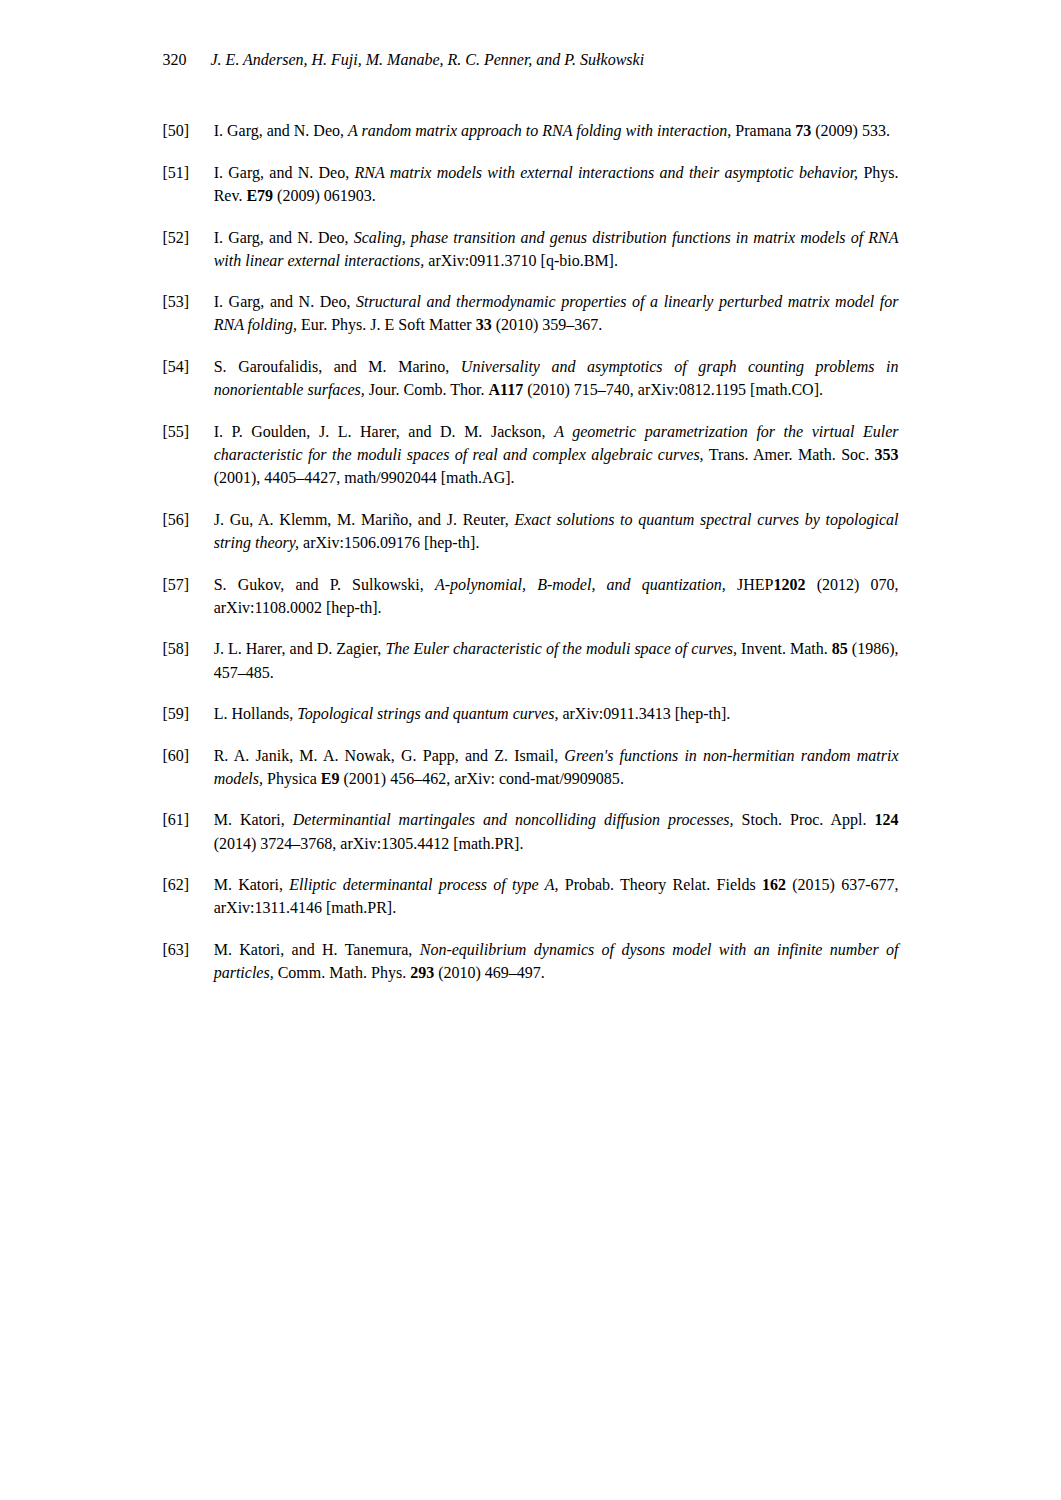320 J. E. Andersen, H. Fuji, M. Manabe, R. C. Penner, and P. Sułkowski
[50] I. Garg, and N. Deo, A random matrix approach to RNA folding with interaction, Pramana 73 (2009) 533.
[51] I. Garg, and N. Deo, RNA matrix models with external interactions and their asymptotic behavior, Phys. Rev. E79 (2009) 061903.
[52] I. Garg, and N. Deo, Scaling, phase transition and genus distribution functions in matrix models of RNA with linear external interactions, arXiv:0911.3710 [q-bio.BM].
[53] I. Garg, and N. Deo, Structural and thermodynamic properties of a linearly perturbed matrix model for RNA folding, Eur. Phys. J. E Soft Matter 33 (2010) 359–367.
[54] S. Garoufalidis, and M. Marino, Universality and asymptotics of graph counting problems in nonorientable surfaces, Jour. Comb. Thor. A117 (2010) 715–740, arXiv:0812.1195 [math.CO].
[55] I. P. Goulden, J. L. Harer, and D. M. Jackson, A geometric parametrization for the virtual Euler characteristic for the moduli spaces of real and complex algebraic curves, Trans. Amer. Math. Soc. 353 (2001), 4405–4427, math/9902044 [math.AG].
[56] J. Gu, A. Klemm, M. Mariño, and J. Reuter, Exact solutions to quantum spectral curves by topological string theory, arXiv:1506.09176 [hep-th].
[57] S. Gukov, and P. Sulkowski, A-polynomial, B-model, and quantization, JHEP1202 (2012) 070, arXiv:1108.0002 [hep-th].
[58] J. L. Harer, and D. Zagier, The Euler characteristic of the moduli space of curves, Invent. Math. 85 (1986), 457–485.
[59] L. Hollands, Topological strings and quantum curves, arXiv:0911.3413 [hep-th].
[60] R. A. Janik, M. A. Nowak, G. Papp, and Z. Ismail, Green's functions in non-hermitian random matrix models, Physica E9 (2001) 456–462, arXiv: cond-mat/9909085.
[61] M. Katori, Determinantial martingales and noncolliding diffusion processes, Stoch. Proc. Appl. 124 (2014) 3724–3768, arXiv:1305.4412 [math.PR].
[62] M. Katori, Elliptic determinantal process of type A, Probab. Theory Relat. Fields 162 (2015) 637-677, arXiv:1311.4146 [math.PR].
[63] M. Katori, and H. Tanemura, Non-equilibrium dynamics of dysons model with an infinite number of particles, Comm. Math. Phys. 293 (2010) 469–497.